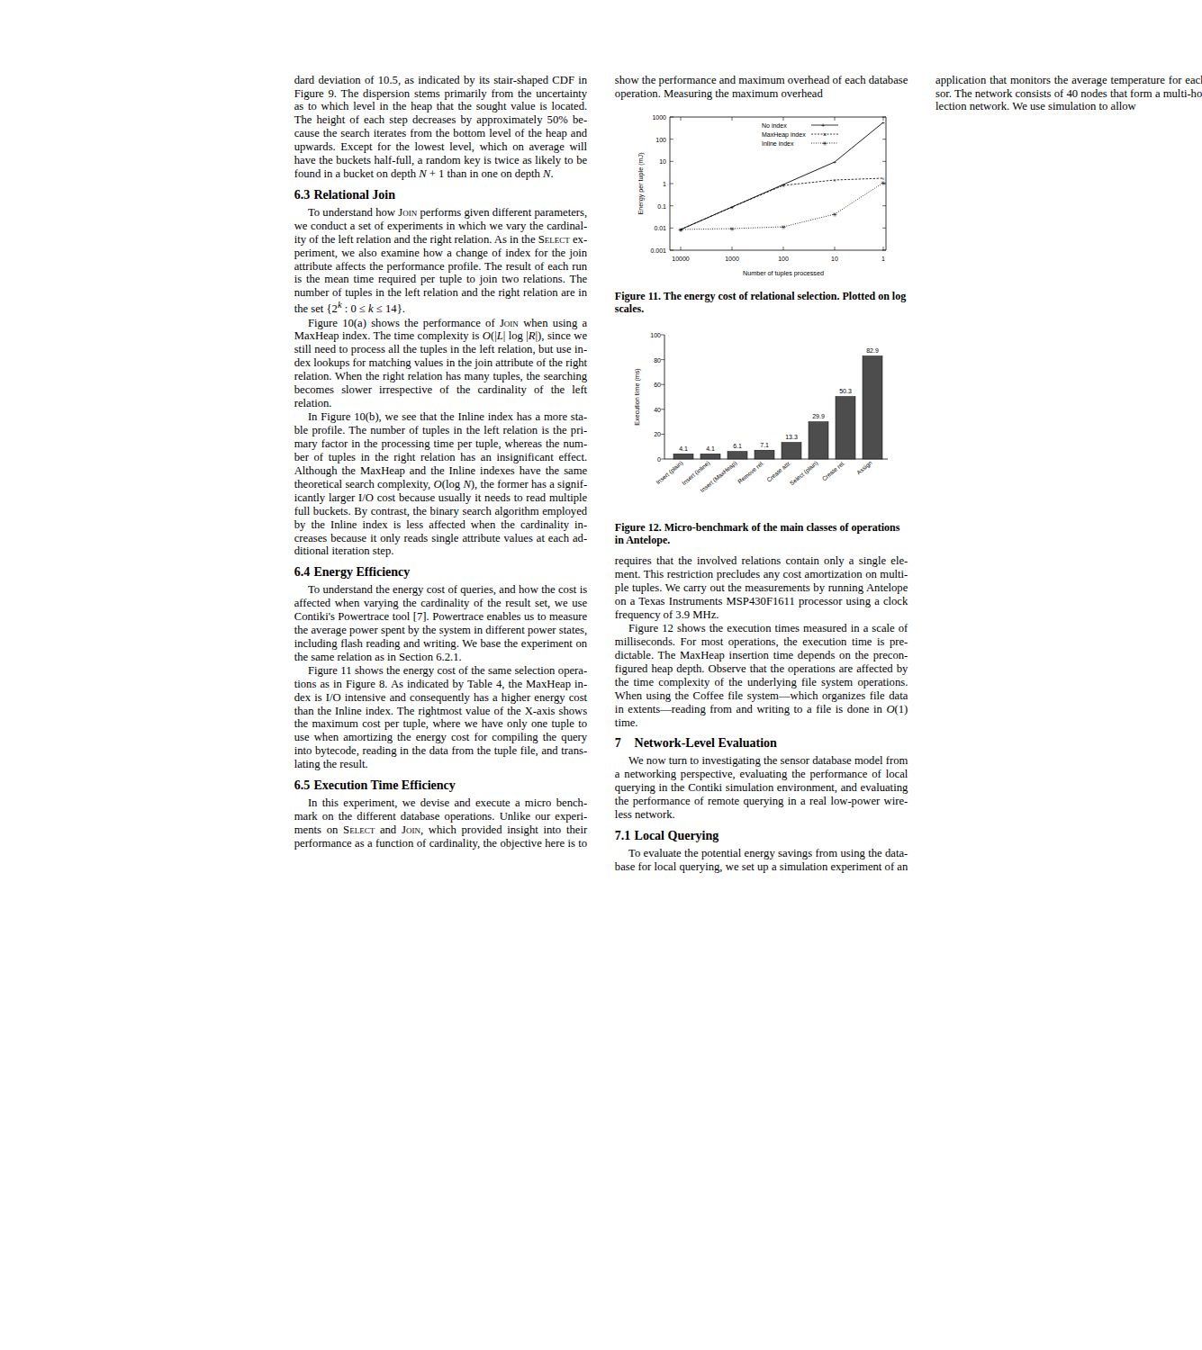dard deviation of 10.5, as indicated by its stair-shaped CDF in Figure 9. The dispersion stems primarily from the uncertainty as to which level in the heap that the sought value is located. The height of each step decreases by approximately 50% because the search iterates from the bottom level of the heap and upwards. Except for the lowest level, which on average will have the buckets half-full, a random key is twice as likely to be found in a bucket on depth N + 1 than in one on depth N.
6.3 Relational Join
To understand how Join performs given different parameters, we conduct a set of experiments in which we vary the cardinality of the left relation and the right relation. As in the Select experiment, we also examine how a change of index for the join attribute affects the performance profile. The result of each run is the mean time required per tuple to join two relations. The number of tuples in the left relation and the right relation are in the set {2k : 0 ≤ k ≤ 14}.
Figure 10(a) shows the performance of Join when using a MaxHeap index. The time complexity is O(|L| log |R|), since we still need to process all the tuples in the left relation, but use index lookups for matching values in the join attribute of the right relation. When the right relation has many tuples, the searching becomes slower irrespective of the cardinality of the left relation.
In Figure 10(b), we see that the Inline index has a more stable profile. The number of tuples in the left relation is the primary factor in the processing time per tuple, whereas the number of tuples in the right relation has an insignificant effect. Although the MaxHeap and the Inline indexes have the same theoretical search complexity, O(log N), the former has a significantly larger I/O cost because usually it needs to read multiple full buckets. By contrast, the binary search algorithm employed by the Inline index is less affected when the cardinality increases because it only reads single attribute values at each additional iteration step.
6.4 Energy Efficiency
To understand the energy cost of queries, and how the cost is affected when varying the cardinality of the result set, we use Contiki's Powertrace tool [7]. Powertrace enables us to measure the average power spent by the system in different power states, including flash reading and writing. We base the experiment on the same relation as in Section 6.2.1.
Figure 11 shows the energy cost of the same selection operations as in Figure 8. As indicated by Table 4, the MaxHeap index is I/O intensive and consequently has a higher energy cost than the Inline index. The rightmost value of the X-axis shows the maximum cost per tuple, where we have only one tuple to use when amortizing the energy cost for compiling the query into bytecode, reading in the data from the tuple file, and translating the result.
6.5 Execution Time Efficiency
In this experiment, we devise and execute a micro benchmark on the different database operations. Unlike our experiments on Select and Join, which provided insight into their performance as a function of cardinality, the objective here is to show the performance and maximum overhead of each database operation. Measuring the maximum overhead
1000 100 10 1 0.1 0.01 0.001 10000 1000 100 10 1 Number of tuples processed Energy per tuple (mJ) No index + MaxHeap index × Inline index ✳ + + + + + × × × × × ✳ ✳ ✳ ✳ ✳
Figure 11. The energy cost of relational selection. Plotted on log scales.
100 80 60 40 20 0 Execution time (ms) 4.1 4.1 6.1 7.1 13.3 29.9 50.3 82.9 Insert (plain) Insert (inline) Insert (MaxHeap) Remove rel. Create attr. Select (plain) Create rel. Assign
Figure 12. Micro-benchmark of the main classes of operations in Antelope.
requires that the involved relations contain only a single element. This restriction precludes any cost amortization on multiple tuples. We carry out the measurements by running Antelope on a Texas Instruments MSP430F1611 processor using a clock frequency of 3.9 MHz.
Figure 12 shows the execution times measured in a scale of milliseconds. For most operations, the execution time is predictable. The MaxHeap insertion time depends on the preconfigured heap depth. Observe that the operations are affected by the time complexity of the underlying file system operations. When using the Coffee file system—which organizes file data in extents—reading from and writing to a file is done in O(1) time.
7 Network-Level Evaluation
We now turn to investigating the sensor database model from a networking perspective, evaluating the performance of local querying in the Contiki simulation environment, and evaluating the performance of remote querying in a real low-power wireless network.
7.1 Local Querying
To evaluate the potential energy savings from using the database for local querying, we set up a simulation experiment of an application that monitors the average temperature for each sensor. The network consists of 40 nodes that form a multi-hop collection network. We use simulation to allow